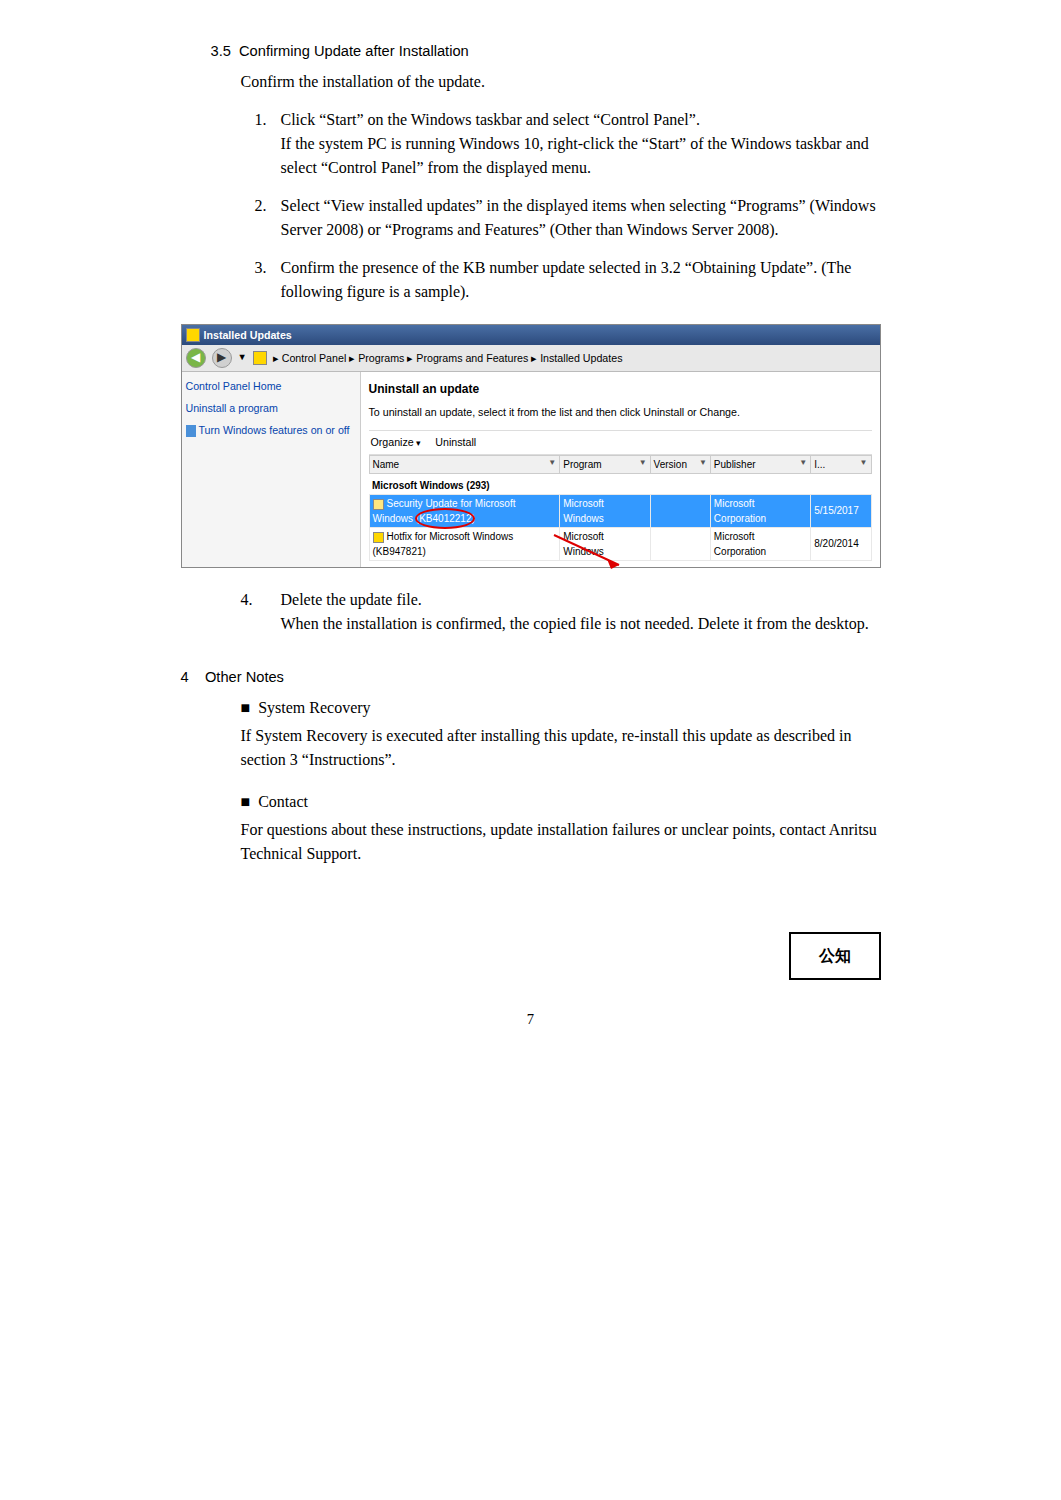3.5 Confirming Update after Installation
Confirm the installation of the update.
Click “Start” on the Windows taskbar and select “Control Panel”.
If the system PC is running Windows 10, right-click the “Start” of the Windows taskbar and select “Control Panel” from the displayed menu.
Select “View installed updates” in the displayed items when selecting “Programs” (Windows Server 2008) or “Programs and Features” (Other than Windows Server 2008).
Confirm the presence of the KB number update selected in 3.2 “Obtaining Update”. (The following figure is a sample).
Installed Updates
◀ ▶ ▼ ▸ Control Panel ▸ Programs ▸ Programs and Features ▸ Installed Updates
Control Panel Home Uninstall a program Turn Windows features on or off
Uninstall an update
To uninstall an update, select it from the list and then click Uninstall or Change.
Organize Uninstall
| Name ▼ | Program ▼ | Version ▼ | Publisher ▼ | I... ▼ |
| --- | --- | --- | --- | --- |
| Microsoft Windows (293) |
| Security Update for Microsoft Windows ( KB4012212 ) | Microsoft Windows | | Microsoft Corporation | 5/15/2017 |
| Hotfix for Microsoft Windows (KB947821) | Microsoft Windows | | Microsoft Corporation | 8/20/2014 |
Delete the update file.
When the installation is confirmed, the copied file is not needed. Delete it from the desktop.
4 Other Notes
■ System Recovery
If System Recovery is executed after installing this update, re-install this update as described in section 3 “Instructions”.
■ Contact
For questions about these instructions, update installation failures or unclear points, contact Anritsu Technical Support.
公知
7